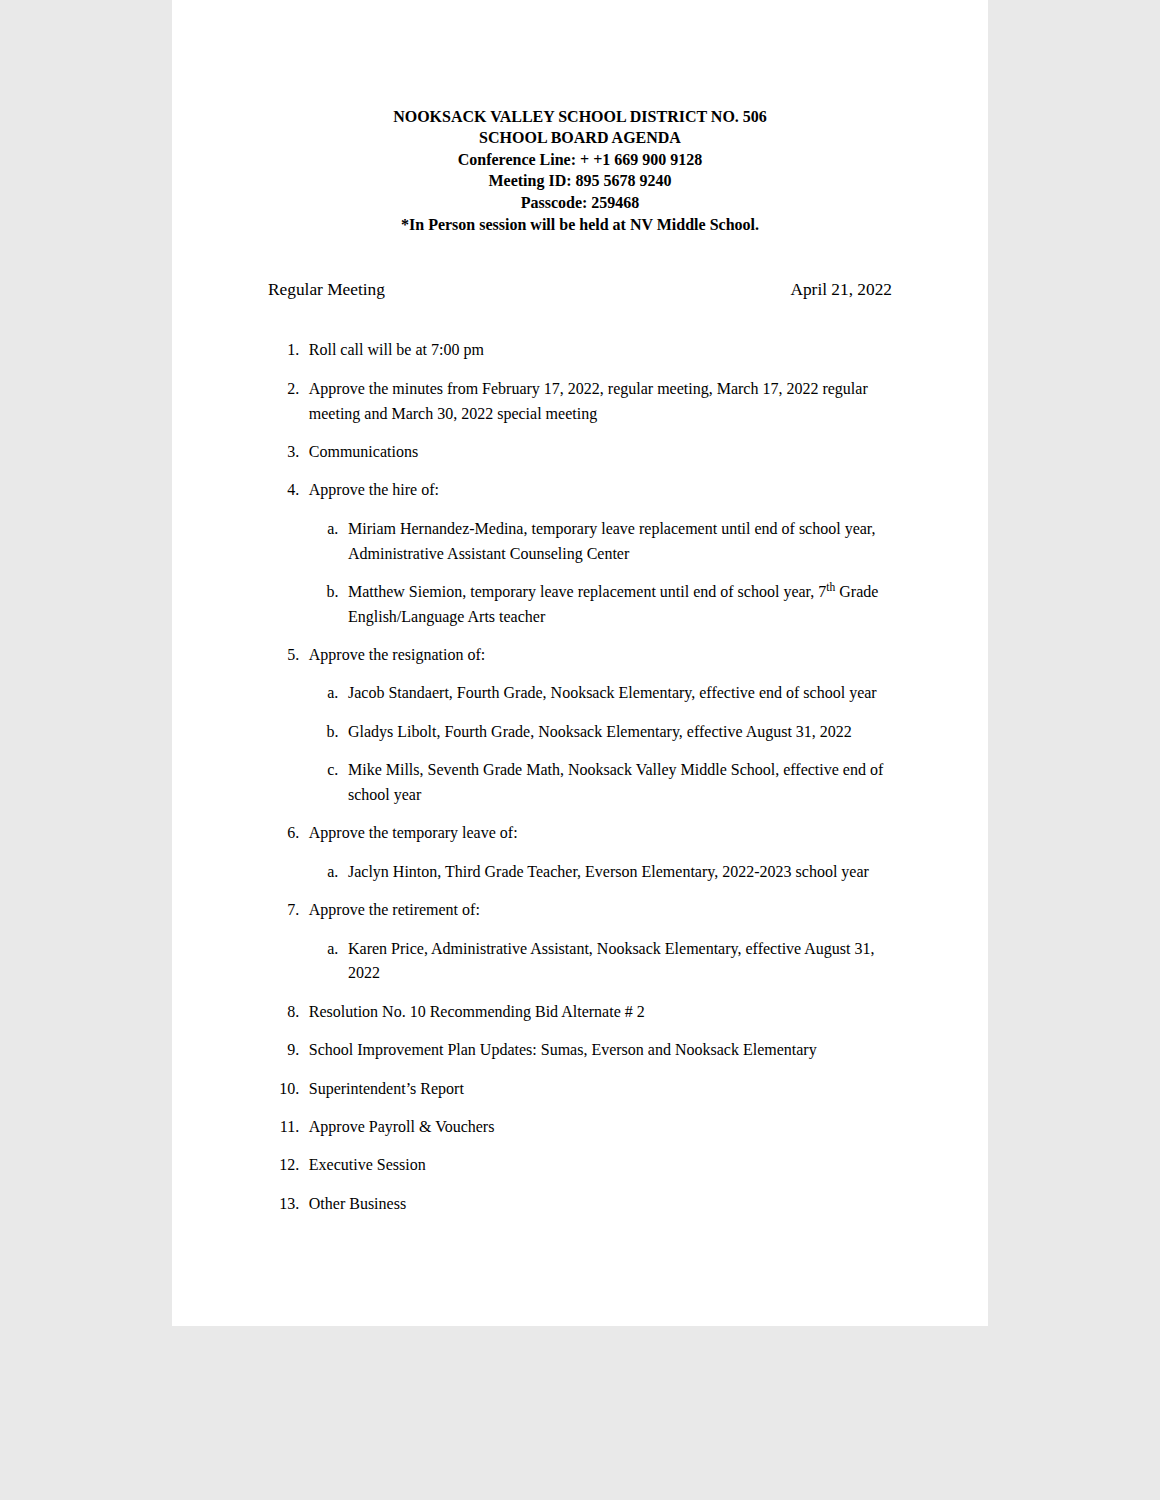NOOKSACK VALLEY SCHOOL DISTRICT NO. 506 SCHOOL BOARD AGENDA Conference Line: + +1 669 900 9128 Meeting ID: 895 5678 9240 Passcode: 259468 *In Person session will be held at NV Middle School.
Regular Meeting April 21, 2022
Roll call will be at 7:00 pm
Approve the minutes from February 17, 2022, regular meeting, March 17, 2022 regular meeting and March 30, 2022 special meeting
Communications
Approve the hire of:
Miriam Hernandez-Medina, temporary leave replacement until end of school year, Administrative Assistant Counseling Center
Matthew Siemion, temporary leave replacement until end of school year, 7th Grade English/Language Arts teacher
Approve the resignation of:
Jacob Standaert, Fourth Grade, Nooksack Elementary, effective end of school year
Gladys Libolt, Fourth Grade, Nooksack Elementary, effective August 31, 2022
Mike Mills, Seventh Grade Math, Nooksack Valley Middle School, effective end of school year
Approve the temporary leave of:
Jaclyn Hinton, Third Grade Teacher, Everson Elementary, 2022-2023 school year
Approve the retirement of:
Karen Price, Administrative Assistant, Nooksack Elementary, effective August 31, 2022
Resolution No. 10 Recommending Bid Alternate # 2
School Improvement Plan Updates: Sumas, Everson and Nooksack Elementary
Superintendent’s Report
Approve Payroll & Vouchers
Executive Session
Other Business